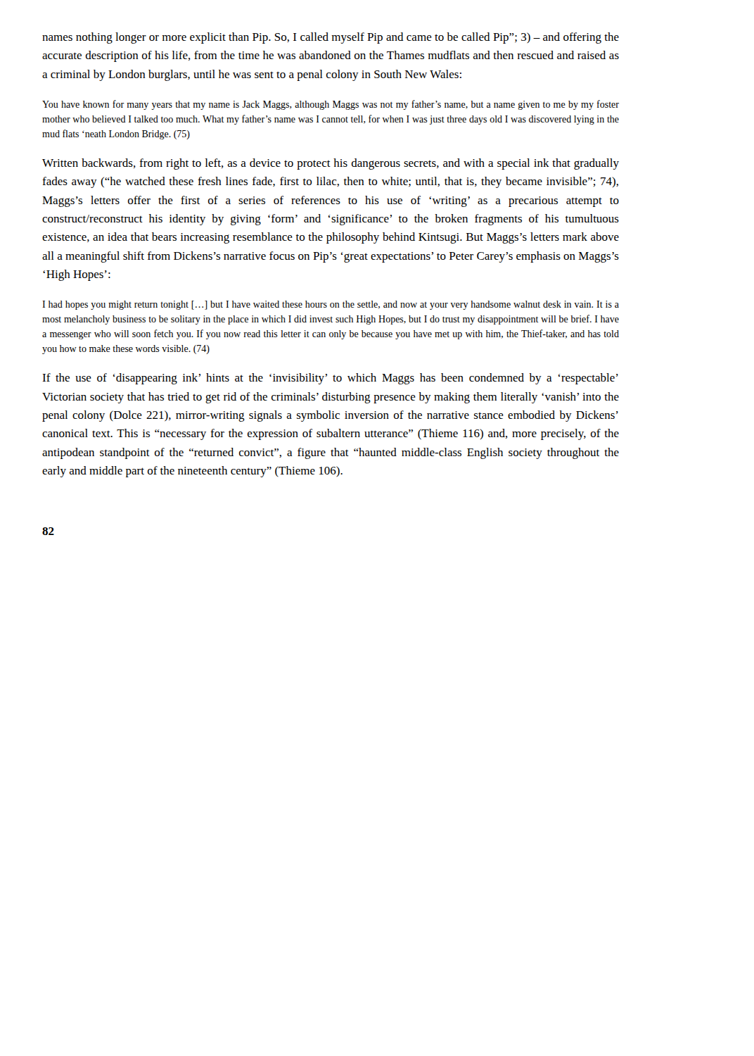names nothing longer or more explicit than Pip. So, I called myself Pip and came to be called Pip”; 3) – and offering the accurate description of his life, from the time he was abandoned on the Thames mudflats and then rescued and raised as a criminal by London burglars, until he was sent to a penal colony in South New Wales:
You have known for many years that my name is Jack Maggs, although Maggs was not my father’s name, but a name given to me by my foster mother who believed I talked too much. What my father’s name was I cannot tell, for when I was just three days old I was discovered lying in the mud flats ‘neath London Bridge. (75)
Written backwards, from right to left, as a device to protect his dangerous secrets, and with a special ink that gradually fades away (“he watched these fresh lines fade, first to lilac, then to white; until, that is, they became invisible”; 74), Maggs’s letters offer the first of a series of references to his use of ‘writing’ as a precarious attempt to construct/reconstruct his identity by giving ‘form’ and ‘significance’ to the broken fragments of his tumultuous existence, an idea that bears increasing resemblance to the philosophy behind Kintsugi. But Maggs’s letters mark above all a meaningful shift from Dickens’s narrative focus on Pip’s ‘great expectations’ to Peter Carey’s emphasis on Maggs’s ‘High Hopes’:
I had hopes you might return tonight […] but I have waited these hours on the settle, and now at your very handsome walnut desk in vain. It is a most melancholy business to be solitary in the place in which I did invest such High Hopes, but I do trust my disappointment will be brief. I have a messenger who will soon fetch you. If you now read this letter it can only be because you have met up with him, the Thief-taker, and has told you how to make these words visible. (74)
If the use of ‘disappearing ink’ hints at the ‘invisibility’ to which Maggs has been condemned by a ‘respectable’ Victorian society that has tried to get rid of the criminals’ disturbing presence by making them literally ‘vanish’ into the penal colony (Dolce 221), mirror-writing signals a symbolic inversion of the narrative stance embodied by Dickens’ canonical text. This is “necessary for the expression of subaltern utterance” (Thieme 116) and, more precisely, of the antipodean standpoint of the “returned convict”, a figure that “haunted middle-class English society throughout the early and middle part of the nineteenth century” (Thieme 106).
82